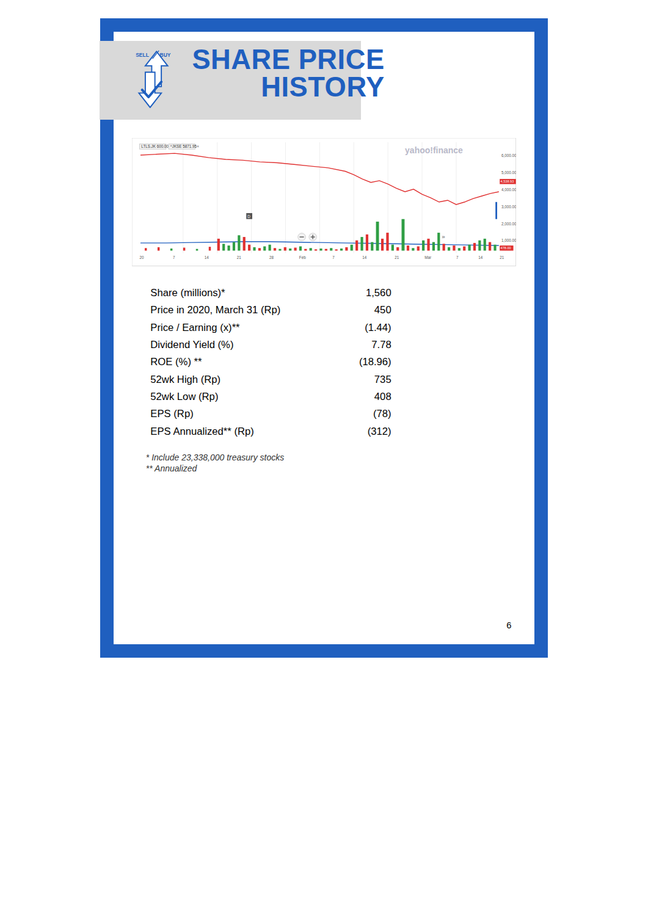SELL BUY
SHARE PRICE HISTORY
LTLS.JK 600.00 ^JKSE 5871.95 × yahoo!finance 6,000.00 5,000.00 4,000.00 3,000.00 2,000.00 1,000.00 4,538.93 478.00 D » 20 7 14 21 28 Feb 7 14 21 Mar 7 14 21
| Share (millions)* | 1,560 |
| Price in 2020, March 31 (Rp) | 450 |
| Price / Earning (x)** | (1.44) |
| Dividend Yield (%) | 7.78 |
| ROE (%) ** | (18.96) |
| 52wk High (Rp) | 735 |
| 52wk Low (Rp) | 408 |
| EPS (Rp) | (78) |
| EPS Annualized** (Rp) | (312) |
* Include 23,338,000 treasury stocks
** Annualized
6